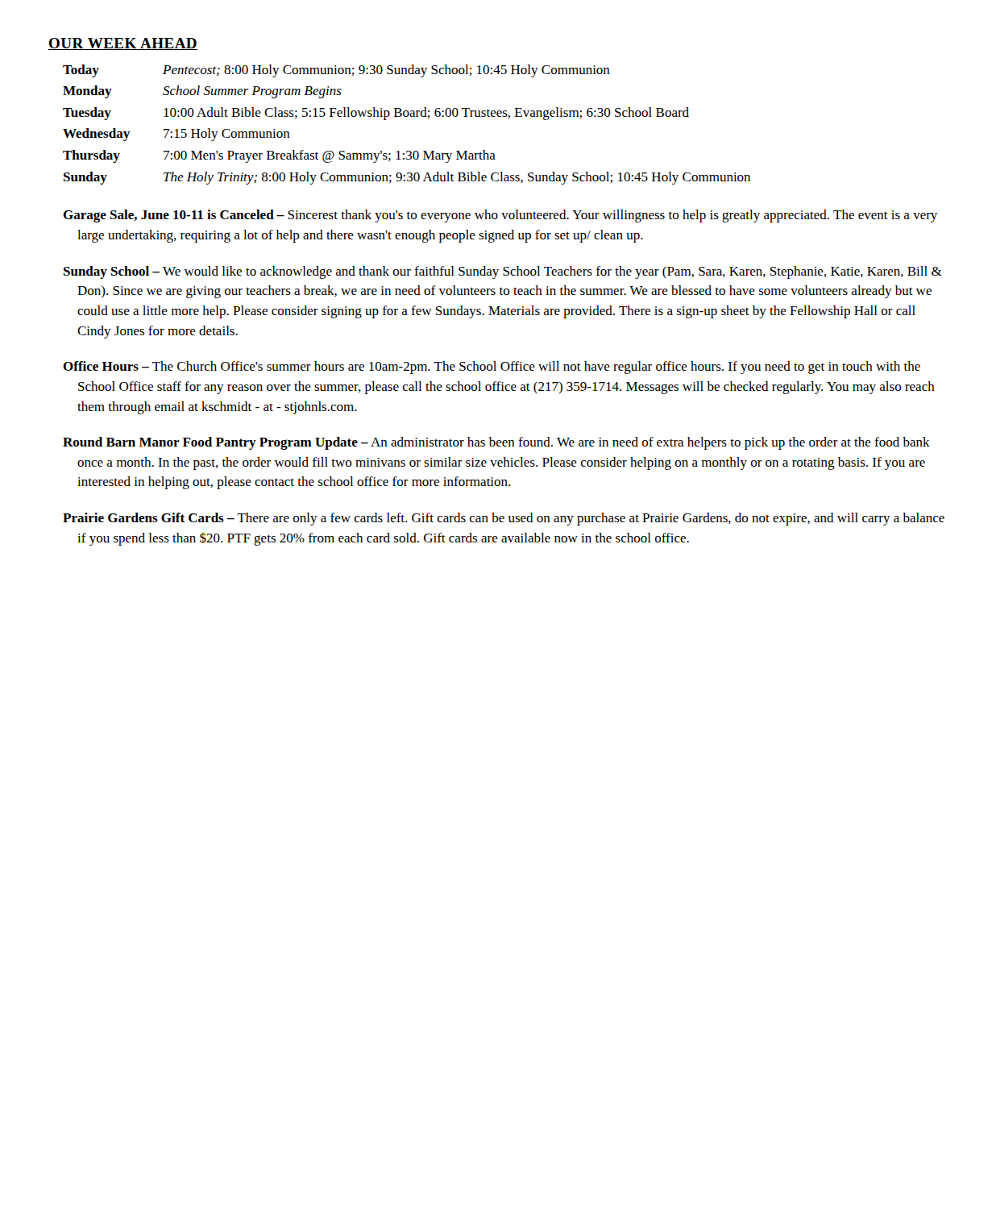OUR WEEK AHEAD
| Today | Pentecost; 8:00 Holy Communion; 9:30 Sunday School; 10:45 Holy Communion |
| Monday | School Summer Program Begins |
| Tuesday | 10:00 Adult Bible Class; 5:15 Fellowship Board; 6:00 Trustees, Evangelism; 6:30 School Board |
| Wednesday | 7:15 Holy Communion |
| Thursday | 7:00 Men's Prayer Breakfast @ Sammy's; 1:30 Mary Martha |
| Sunday | The Holy Trinity; 8:00 Holy Communion; 9:30 Adult Bible Class, Sunday School; 10:45 Holy Communion |
Garage Sale, June 10-11 is Canceled – Sincerest thank you's to everyone who volunteered. Your willingness to help is greatly appreciated. The event is a very large undertaking, requiring a lot of help and there wasn't enough people signed up for set up/ clean up.
Sunday School – We would like to acknowledge and thank our faithful Sunday School Teachers for the year (Pam, Sara, Karen, Stephanie, Katie, Karen, Bill & Don). Since we are giving our teachers a break, we are in need of volunteers to teach in the summer. We are blessed to have some volunteers already but we could use a little more help. Please consider signing up for a few Sundays. Materials are provided. There is a sign-up sheet by the Fellowship Hall or call Cindy Jones for more details.
Office Hours – The Church Office's summer hours are 10am-2pm. The School Office will not have regular office hours. If you need to get in touch with the School Office staff for any reason over the summer, please call the school office at (217) 359-1714. Messages will be checked regularly. You may also reach them through email at kschmidt - at - stjohnls.com.
Round Barn Manor Food Pantry Program Update – An administrator has been found. We are in need of extra helpers to pick up the order at the food bank once a month. In the past, the order would fill two minivans or similar size vehicles. Please consider helping on a monthly or on a rotating basis. If you are interested in helping out, please contact the school office for more information.
Prairie Gardens Gift Cards – There are only a few cards left. Gift cards can be used on any purchase at Prairie Gardens, do not expire, and will carry a balance if you spend less than $20. PTF gets 20% from each card sold. Gift cards are available now in the school office.